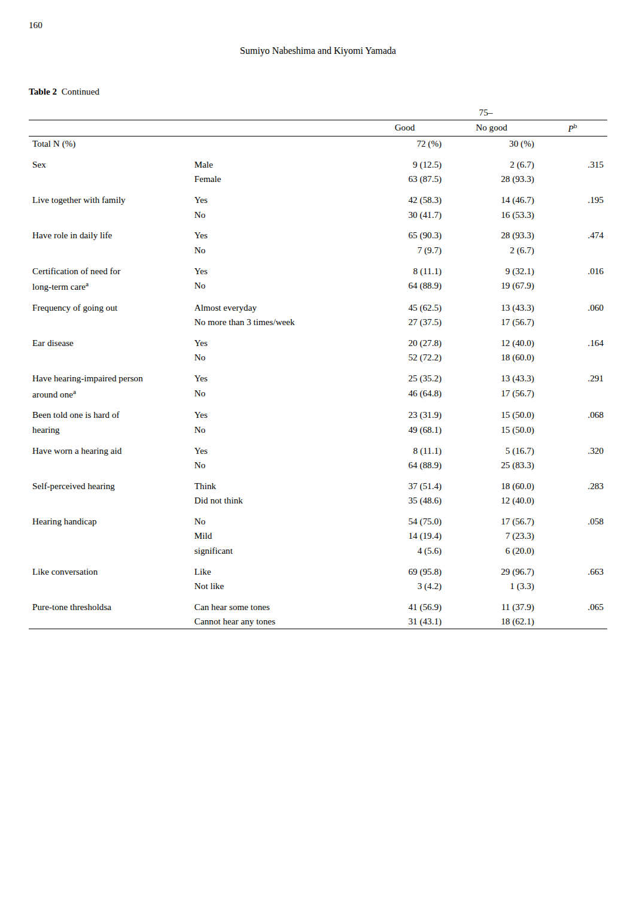160
Sumiyo Nabeshima and Kiyomi Yamada
Table 2 Continued
| | | 75– |
| --- | --- | --- |
| | | Good | No good | P b |
| Total N (%) | | 72 (%) | 30 (%) | |
| Sex | Male | 9 (12.5) | 2 (6.7) | .315 |
| | Female | 63 (87.5) | 28 (93.3) | |
| Live together with family | Yes | 42 (58.3) | 14 (46.7) | .195 |
| | No | 30 (41.7) | 16 (53.3) | |
| Have role in daily life | Yes | 65 (90.3) | 28 (93.3) | .474 |
| | No | 7 (9.7) | 2 (6.7) | |
| Certification of need for | Yes | 8 (11.1) | 9 (32.1) | .016 |
| long-term care a | No | 64 (88.9) | 19 (67.9) | |
| Frequency of going out | Almost everyday | 45 (62.5) | 13 (43.3) | .060 |
| | No more than 3 times/week | 27 (37.5) | 17 (56.7) | |
| Ear disease | Yes | 20 (27.8) | 12 (40.0) | .164 |
| | No | 52 (72.2) | 18 (60.0) | |
| Have hearing-impaired person | Yes | 25 (35.2) | 13 (43.3) | .291 |
| around one a | No | 46 (64.8) | 17 (56.7) | |
| Been told one is hard of | Yes | 23 (31.9) | 15 (50.0) | .068 |
| hearing | No | 49 (68.1) | 15 (50.0) | |
| Have worn a hearing aid | Yes | 8 (11.1) | 5 (16.7) | .320 |
| | No | 64 (88.9) | 25 (83.3) | |
| Self-perceived hearing | Think | 37 (51.4) | 18 (60.0) | .283 |
| | Did not think | 35 (48.6) | 12 (40.0) | |
| Hearing handicap | No | 54 (75.0) | 17 (56.7) | .058 |
| | Mild | 14 (19.4) | 7 (23.3) | |
| | significant | 4 (5.6) | 6 (20.0) | |
| Like conversation | Like | 69 (95.8) | 29 (96.7) | .663 |
| | Not like | 3 (4.2) | 1 (3.3) | |
| Pure-tone thresholdsa | Can hear some tones | 41 (56.9) | 11 (37.9) | .065 |
| | Cannot hear any tones | 31 (43.1) | 18 (62.1) | |